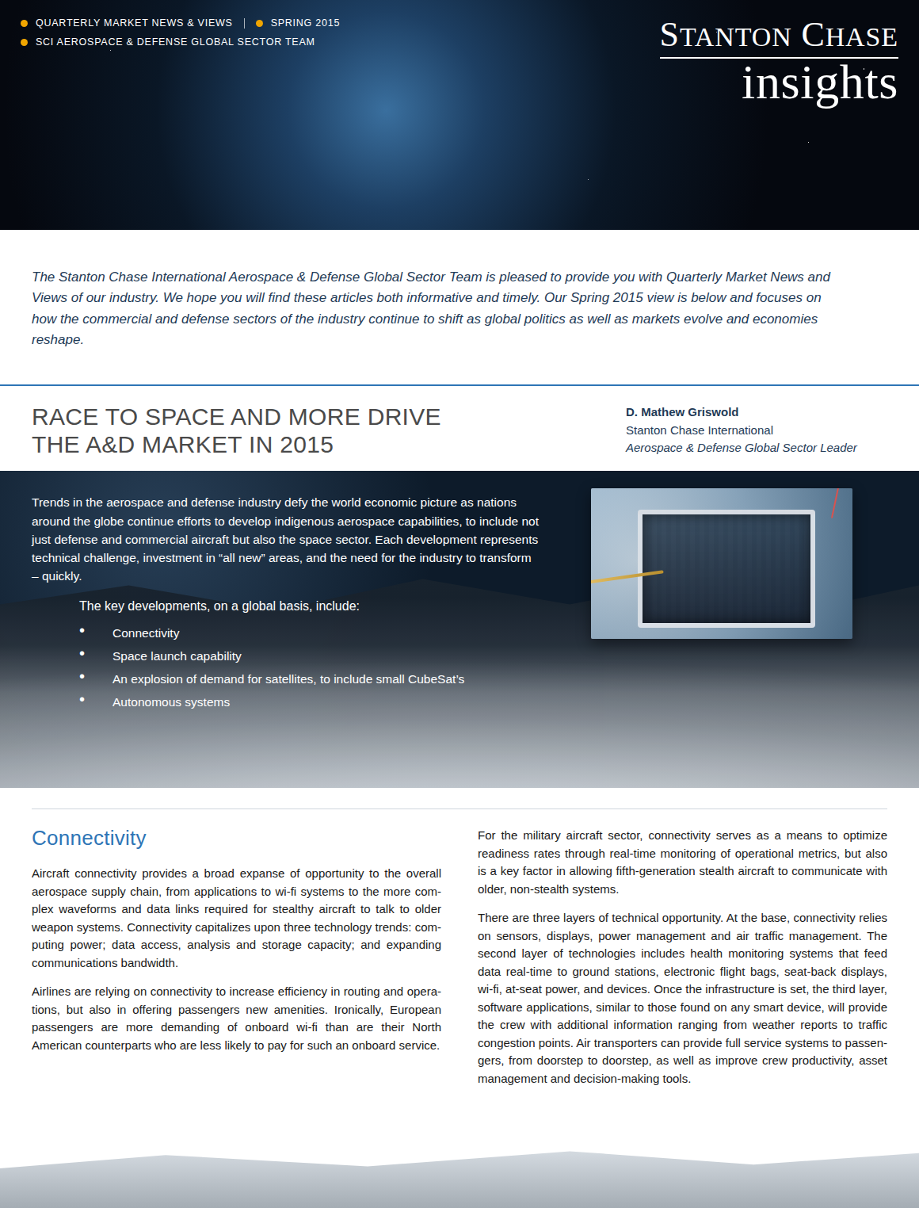Quarterly Market News & Views Spring 2015
SCI Aerospace & Defense Global Sector Team
STANTON CHASE
insights
The Stanton Chase International Aerospace & Defense Global Sector Team is pleased to provide you with Quarterly Market News and Views of our industry. We hope you will find these articles both informative and timely. Our Spring 2015 view is below and focuses on how the commercial and defense sectors of the industry continue to shift as global politics as well as markets evolve and economies reshape.
Race to Space and More Drive
the A&D Market in 2015
D. Mathew Griswold
Stanton Chase International
Aerospace & Defense Global Sector Leader
Trends in the aerospace and defense industry defy the world economic picture as nations around the globe continue efforts to develop indigenous aerospace capabilities, to include not just defense and commercial aircraft but also the space sector. Each development represents technical challenge, investment in “all new” areas, and the need for the industry to transform – quickly.
The key developments, on a global basis, include:
Connectivity
Space launch capability
An explosion of demand for satellites, to include small CubeSat’s
Autonomous systems
Connectivity
Aircraft connectivity provides a broad expanse of opportunity to the overall aerospace supply chain, from applications to wi-fi systems to the more complex waveforms and data links required for stealthy aircraft to talk to older weapon systems. Connectivity capitalizes upon three technology trends: computing power; data access, analysis and storage capacity; and expanding communications bandwidth.
Airlines are relying on connectivity to increase efficiency in routing and operations, but also in offering passengers new amenities. Ironically, European passengers are more demanding of onboard wi-fi than are their North American counterparts who are less likely to pay for such an onboard service.
For the military aircraft sector, connectivity serves as a means to optimize readiness rates through real-time monitoring of operational metrics, but also is a key factor in allowing fifth-generation stealth aircraft to communicate with older, non-stealth systems.
There are three layers of technical opportunity. At the base, connectivity relies on sensors, displays, power management and air traffic management. The second layer of technologies includes health monitoring systems that feed data real-time to ground stations, electronic flight bags, seat-back displays, wi-fi, at-seat power, and devices. Once the infrastructure is set, the third layer, software applications, similar to those found on any smart device, will provide the crew with additional information ranging from weather reports to traffic congestion points. Air transporters can provide full service systems to passengers, from doorstep to doorstep, as well as improve crew productivity, asset management and decision-making tools.